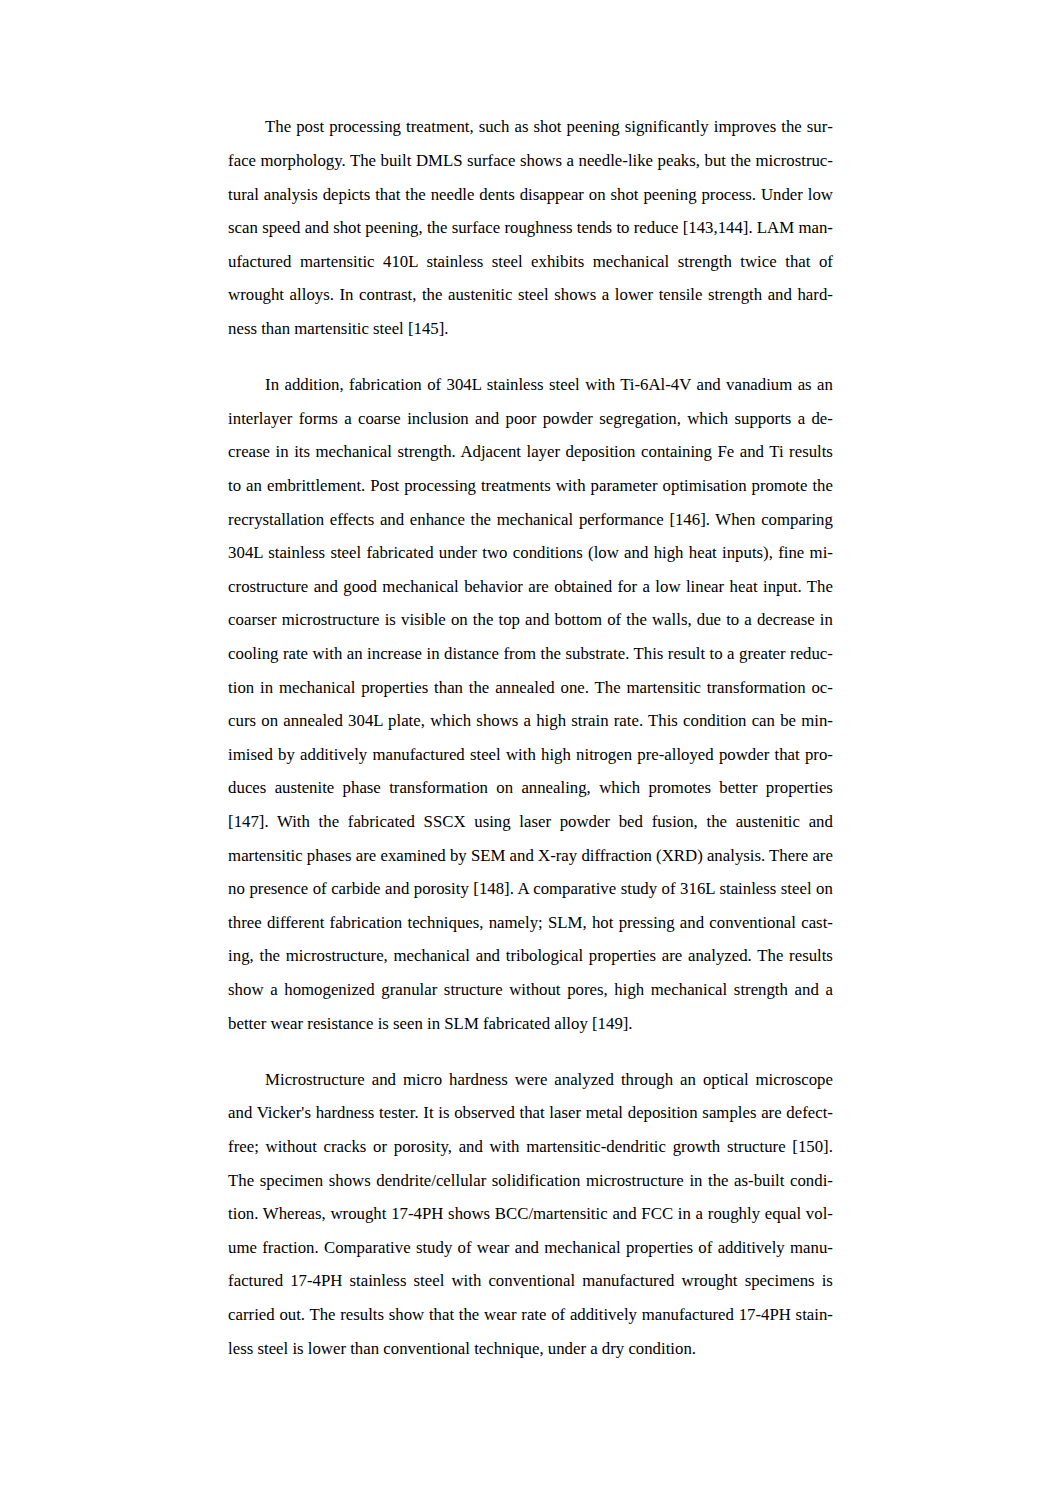The post processing treatment, such as shot peening significantly improves the surface morphology. The built DMLS surface shows a needle-like peaks, but the microstructural analysis depicts that the needle dents disappear on shot peening process. Under low scan speed and shot peening, the surface roughness tends to reduce [143,144]. LAM manufactured martensitic 410L stainless steel exhibits mechanical strength twice that of wrought alloys. In contrast, the austenitic steel shows a lower tensile strength and hardness than martensitic steel [145].
In addition, fabrication of 304L stainless steel with Ti-6Al-4V and vanadium as an interlayer forms a coarse inclusion and poor powder segregation, which supports a decrease in its mechanical strength. Adjacent layer deposition containing Fe and Ti results to an embrittlement. Post processing treatments with parameter optimisation promote the recrystallation effects and enhance the mechanical performance [146]. When comparing 304L stainless steel fabricated under two conditions (low and high heat inputs), fine microstructure and good mechanical behavior are obtained for a low linear heat input. The coarser microstructure is visible on the top and bottom of the walls, due to a decrease in cooling rate with an increase in distance from the substrate. This result to a greater reduction in mechanical properties than the annealed one. The martensitic transformation occurs on annealed 304L plate, which shows a high strain rate. This condition can be minimised by additively manufactured steel with high nitrogen pre-alloyed powder that produces austenite phase transformation on annealing, which promotes better properties [147]. With the fabricated SSCX using laser powder bed fusion, the austenitic and martensitic phases are examined by SEM and X-ray diffraction (XRD) analysis. There are no presence of carbide and porosity [148]. A comparative study of 316L stainless steel on three different fabrication techniques, namely; SLM, hot pressing and conventional casting, the microstructure, mechanical and tribological properties are analyzed. The results show a homogenized granular structure without pores, high mechanical strength and a better wear resistance is seen in SLM fabricated alloy [149].
Microstructure and micro hardness were analyzed through an optical microscope and Vicker's hardness tester. It is observed that laser metal deposition samples are defect-free; without cracks or porosity, and with martensitic-dendritic growth structure [150]. The specimen shows dendrite/cellular solidification microstructure in the as-built condition. Whereas, wrought 17-4PH shows BCC/martensitic and FCC in a roughly equal volume fraction. Comparative study of wear and mechanical properties of additively manufactured 17-4PH stainless steel with conventional manufactured wrought specimens is carried out. The results show that the wear rate of additively manufactured 17-4PH stainless steel is lower than conventional technique, under a dry condition.